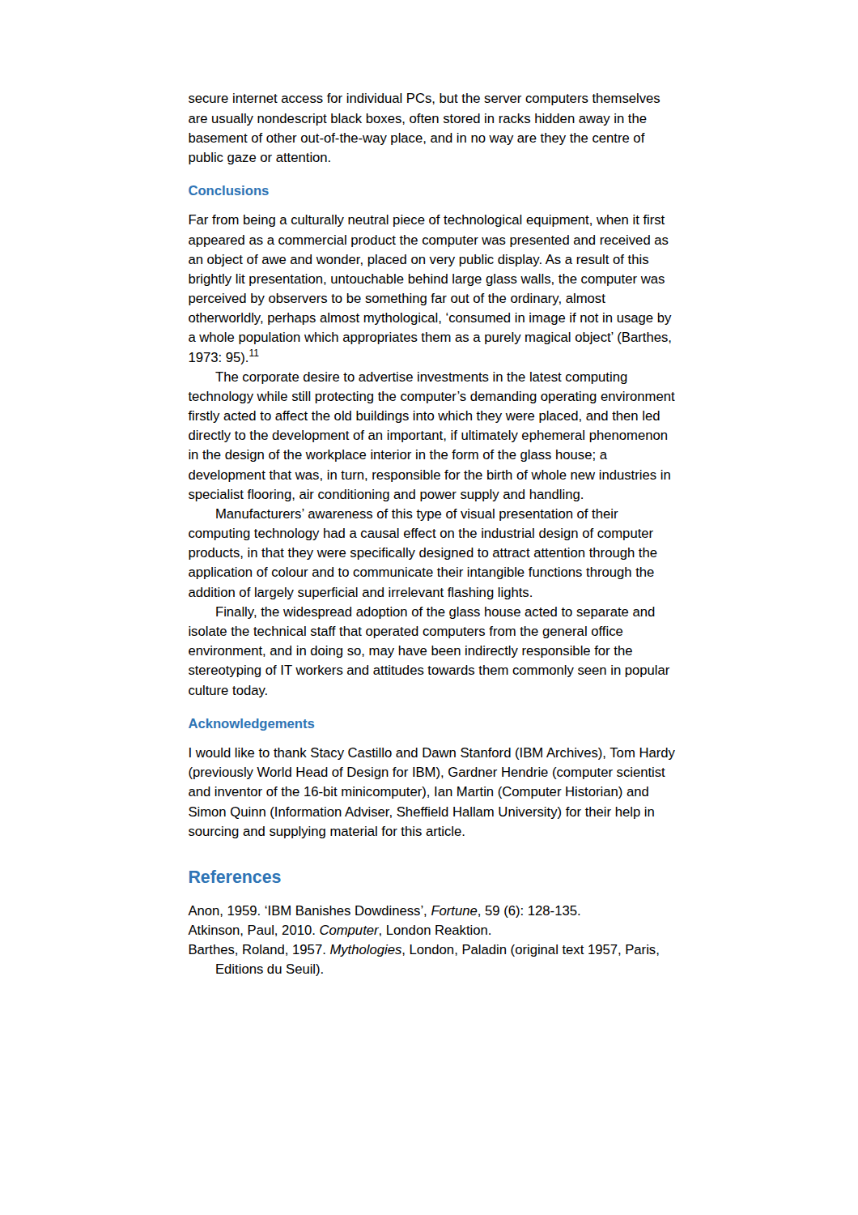secure internet access for individual PCs, but the server computers themselves are usually nondescript black boxes, often stored in racks hidden away in the basement of other out-of-the-way place, and in no way are they the centre of public gaze or attention.
Conclusions
Far from being a culturally neutral piece of technological equipment, when it first appeared as a commercial product the computer was presented and received as an object of awe and wonder, placed on very public display. As a result of this brightly lit presentation, untouchable behind large glass walls, the computer was perceived by observers to be something far out of the ordinary, almost otherworldly, perhaps almost mythological, ‘consumed in image if not in usage by a whole population which appropriates them as a purely magical object’ (Barthes, 1973: 95).11
The corporate desire to advertise investments in the latest computing technology while still protecting the computer’s demanding operating environment firstly acted to affect the old buildings into which they were placed, and then led directly to the development of an important, if ultimately ephemeral phenomenon in the design of the workplace interior in the form of the glass house; a development that was, in turn, responsible for the birth of whole new industries in specialist flooring, air conditioning and power supply and handling.
Manufacturers’ awareness of this type of visual presentation of their computing technology had a causal effect on the industrial design of computer products, in that they were specifically designed to attract attention through the application of colour and to communicate their intangible functions through the addition of largely superficial and irrelevant flashing lights.
Finally, the widespread adoption of the glass house acted to separate and isolate the technical staff that operated computers from the general office environment, and in doing so, may have been indirectly responsible for the stereotyping of IT workers and attitudes towards them commonly seen in popular culture today.
Acknowledgements
I would like to thank Stacy Castillo and Dawn Stanford (IBM Archives), Tom Hardy (previously World Head of Design for IBM), Gardner Hendrie (computer scientist and inventor of the 16-bit minicomputer), Ian Martin (Computer Historian) and Simon Quinn (Information Adviser, Sheffield Hallam University) for their help in sourcing and supplying material for this article.
References
Anon, 1959. ‘IBM Banishes Dowdiness’, Fortune, 59 (6): 128-135.
Atkinson, Paul, 2010. Computer, London Reaktion.
Barthes, Roland, 1957. Mythologies, London, Paladin (original text 1957, Paris, Editions du Seuil).